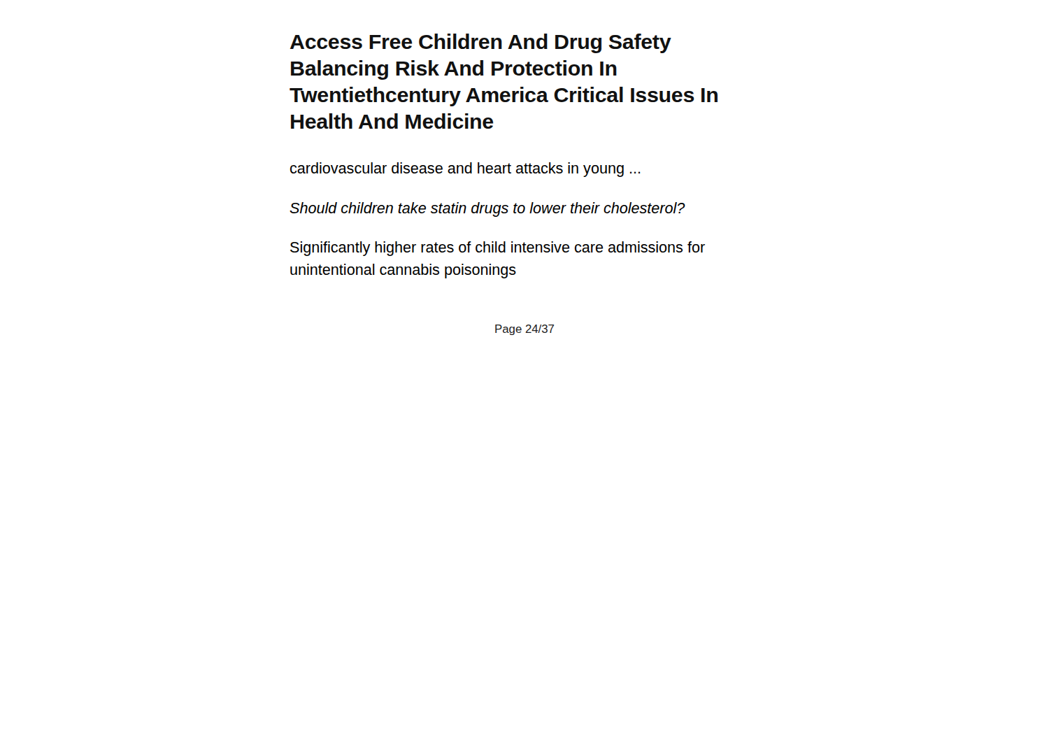Access Free Children And Drug Safety Balancing Risk And Protection In Twentiethcentury America Critical Issues In Health And Medicine
cardiovascular disease and heart attacks in young ...
Should children take statin drugs to lower their cholesterol?
Significantly higher rates of child intensive care admissions for unintentional cannabis poisonings
Page 24/37